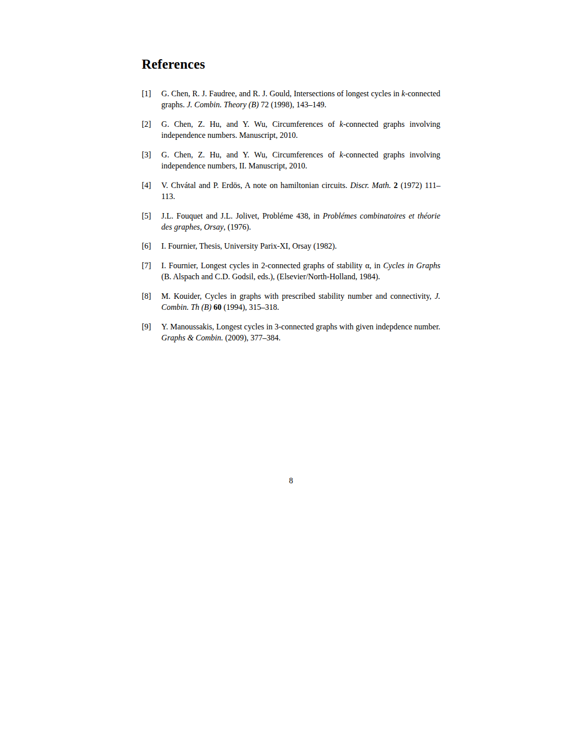References
[1] G. Chen, R. J. Faudree, and R. J. Gould, Intersections of longest cycles in k-connected graphs. J. Combin. Theory (B) 72 (1998), 143–149.
[2] G. Chen, Z. Hu, and Y. Wu, Circumferences of k-connected graphs involving independence numbers. Manuscript, 2010.
[3] G. Chen, Z. Hu, and Y. Wu, Circumferences of k-connected graphs involving independence numbers, II. Manuscript, 2010.
[4] V. Chvátal and P. Erdös, A note on hamiltonian circuits. Discr. Math. 2 (1972) 111–113.
[5] J.L. Fouquet and J.L. Jolivet, Probléme 438, in Problémes combinatoires et théorie des graphes, Orsay, (1976).
[6] I. Fournier, Thesis, University Parix-XI, Orsay (1982).
[7] I. Fournier, Longest cycles in 2-connected graphs of stability α, in Cycles in Graphs (B. Alspach and C.D. Godsil, eds.), (Elsevier/North-Holland, 1984).
[8] M. Kouider, Cycles in graphs with prescribed stability number and connectivity, J. Combin. Th (B) 60 (1994), 315–318.
[9] Y. Manoussakis, Longest cycles in 3-connected graphs with given indepdence number. Graphs & Combin. (2009), 377–384.
8